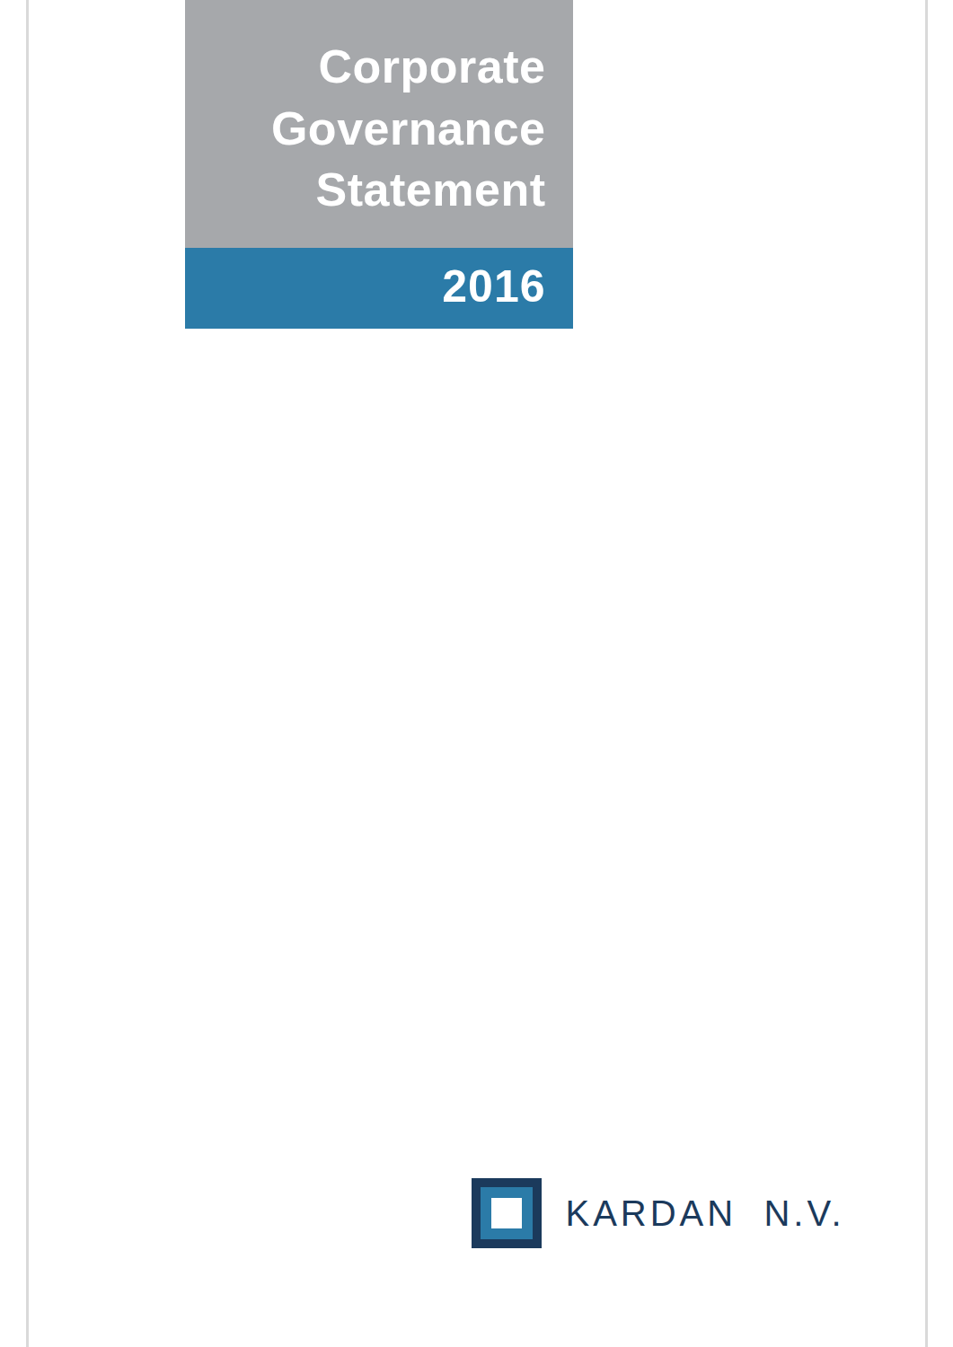Corporate
Governance
Statement
2016
KARDAN N.V.